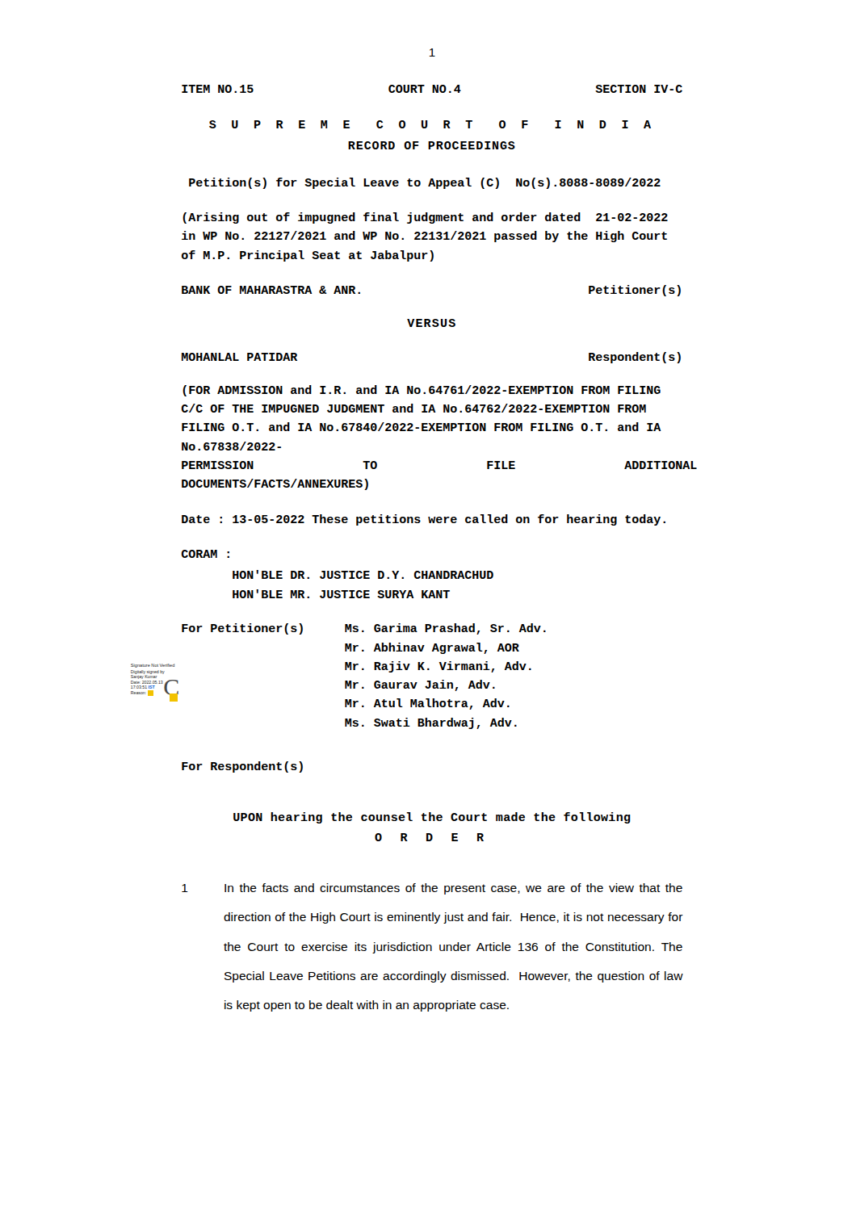1
ITEM NO.15 COURT NO.4 SECTION IV-C
S U P R E M E C O U R T O F I N D I A
RECORD OF PROCEEDINGS
Petition(s) for Special Leave to Appeal (C) No(s).8088-8089/2022
(Arising out of impugned final judgment and order dated 21-02-2022 in WP No. 22127/2021 and WP No. 22131/2021 passed by the High Court of M.P. Principal Seat at Jabalpur)
BANK OF MAHARASTRA & ANR. Petitioner(s)
VERSUS
MOHANLAL PATIDAR Respondent(s)
(FOR ADMISSION and I.R. and IA No.64761/2022-EXEMPTION FROM FILING C/C OF THE IMPUGNED JUDGMENT and IA No.64762/2022-EXEMPTION FROM FILING O.T. and IA No.67840/2022-EXEMPTION FROM FILING O.T. and IA No.67838/2022-PERMISSION TO FILE ADDITIONAL DOCUMENTS/FACTS/ANNEXURES)
Date : 13-05-2022 These petitions were called on for hearing today.
CORAM :
HON'BLE DR. JUSTICE D.Y. CHANDRACHUD
HON'BLE MR. JUSTICE SURYA KANT
For Petitioner(s)
Ms. Garima Prashad, Sr. Adv.
Mr. Abhinav Agrawal, AOR
Mr. Rajiv K. Virmani, Adv.
Mr. Gaurav Jain, Adv.
Mr. Atul Malhotra, Adv.
Ms. Swati Bhardwaj, Adv.
For Respondent(s)
UPON hearing the counsel the Court made the following
O R D E R
1
In the facts and circumstances of the present case, we are of the view that the direction of the High Court is eminently just and fair. Hence, it is not necessary for the Court to exercise its jurisdiction under Article 136 of the Constitution. The Special Leave Petitions are accordingly dismissed. However, the question of law is kept open to be dealt with in an appropriate case.
C
Signature Not Verified
Digitally signed by
Sanjay Kumar
Date: 2022.05.13
17:03:51 IST
Reason: